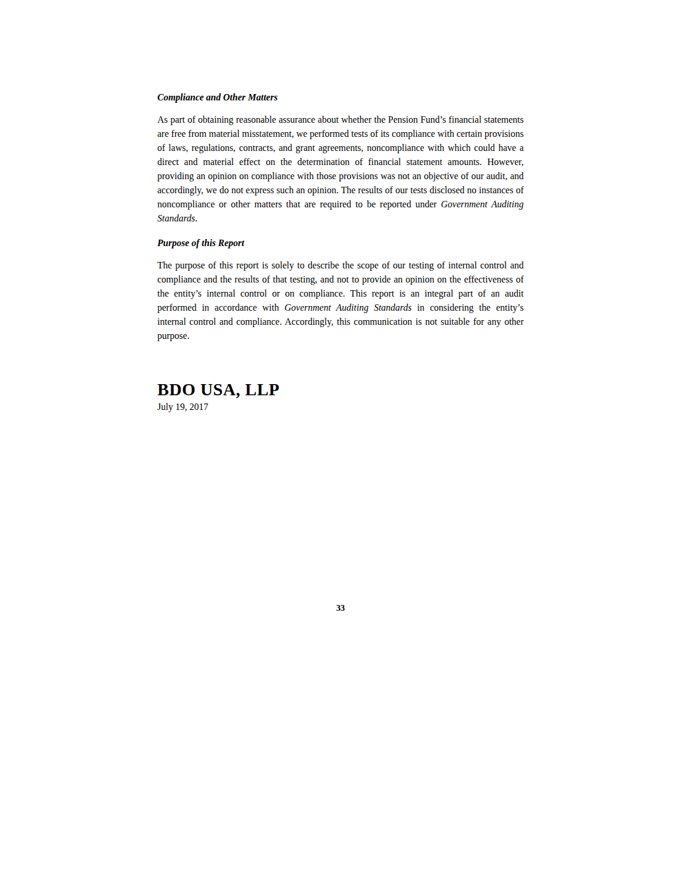Compliance and Other Matters
As part of obtaining reasonable assurance about whether the Pension Fund’s financial statements are free from material misstatement, we performed tests of its compliance with certain provisions of laws, regulations, contracts, and grant agreements, noncompliance with which could have a direct and material effect on the determination of financial statement amounts. However, providing an opinion on compliance with those provisions was not an objective of our audit, and accordingly, we do not express such an opinion. The results of our tests disclosed no instances of noncompliance or other matters that are required to be reported under Government Auditing Standards.
Purpose of this Report
The purpose of this report is solely to describe the scope of our testing of internal control and compliance and the results of that testing, and not to provide an opinion on the effectiveness of the entity’s internal control or on compliance. This report is an integral part of an audit performed in accordance with Government Auditing Standards in considering the entity’s internal control and compliance. Accordingly, this communication is not suitable for any other purpose.
BDO USA, LLP
July 19, 2017
33